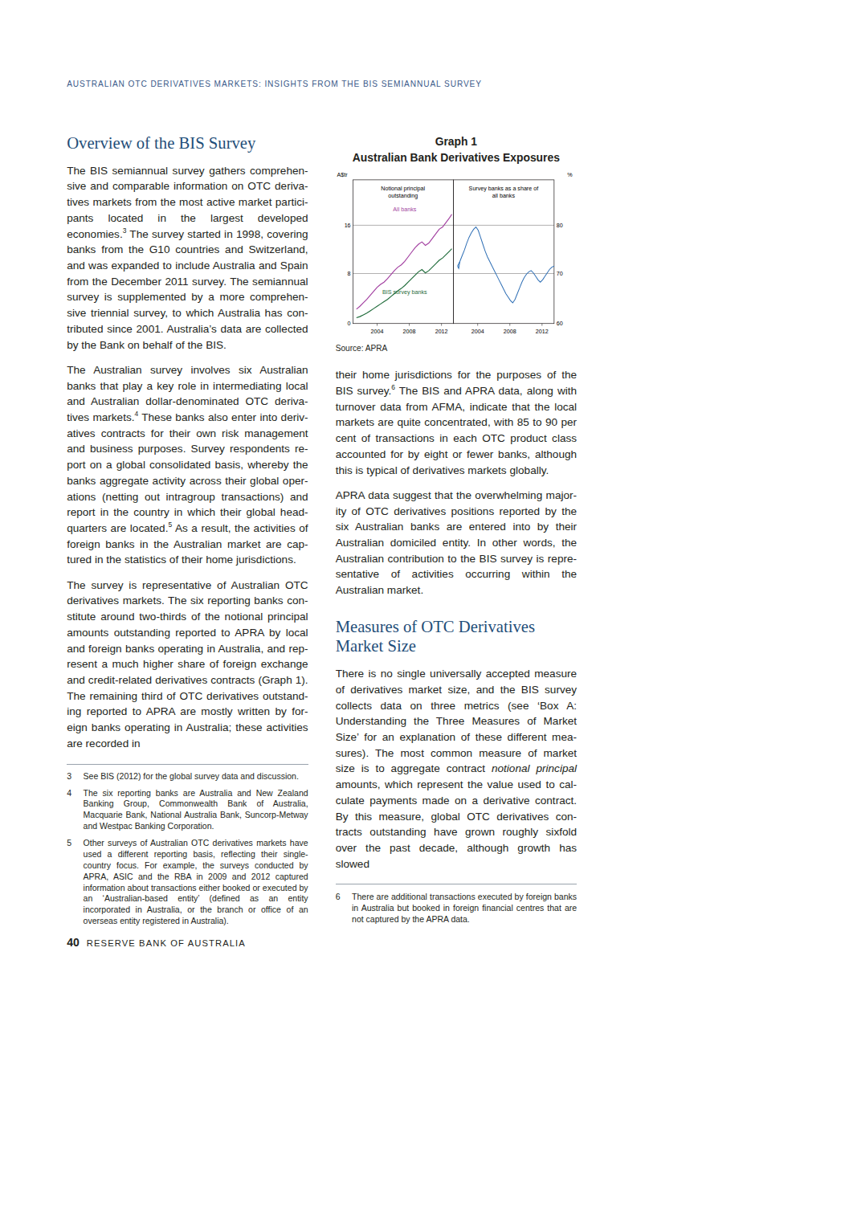Australian OTC Derivatives Markets: Insights from the BIS Semiannual Survey
Overview of the BIS Survey
The BIS semiannual survey gathers comprehensive and comparable information on OTC derivatives markets from the most active market participants located in the largest developed economies.3 The survey started in 1998, covering banks from the G10 countries and Switzerland, and was expanded to include Australia and Spain from the December 2011 survey. The semiannual survey is supplemented by a more comprehensive triennial survey, to which Australia has contributed since 2001. Australia’s data are collected by the Bank on behalf of the BIS.
The Australian survey involves six Australian banks that play a key role in intermediating local and Australian dollar-denominated OTC derivatives markets.4 These banks also enter into derivatives contracts for their own risk management and business purposes. Survey respondents report on a global consolidated basis, whereby the banks aggregate activity across their global operations (netting out intragroup transactions) and report in the country in which their global headquarters are located.5 As a result, the activities of foreign banks in the Australian market are captured in the statistics of their home jurisdictions.
The survey is representative of Australian OTC derivatives markets. The six reporting banks constitute around two-thirds of the notional principal amounts outstanding reported to APRA by local and foreign banks operating in Australia, and represent a much higher share of foreign exchange and credit-related derivatives contracts (Graph 1). The remaining third of OTC derivatives outstanding reported to APRA are mostly written by foreign banks operating in Australia; these activities are recorded in
3
See BIS (2012) for the global survey data and discussion.
4
The six reporting banks are Australia and New Zealand Banking Group, Commonwealth Bank of Australia, Macquarie Bank, National Australia Bank, Suncorp-Metway and Westpac Banking Corporation.
5
Other surveys of Australian OTC derivatives markets have used a different reporting basis, reflecting their single-country focus. For example, the surveys conducted by APRA, ASIC and the RBA in 2009 and 2012 captured information about transactions either booked or executed by an ‘Australian-based entity’ (defined as an entity incorporated in Australia, or the branch or office of an overseas entity registered in Australia).
Graph 1
Australian Bank Derivatives Exposures
A$tr % Notional principal outstanding Survey banks as a share of all banks 16 8 0 80 70 60 2004 2008 2012 2004 2008 2012 All banks BIS survey banks
Source: APRA
their home jurisdictions for the purposes of the BIS survey.6 The BIS and APRA data, along with turnover data from AFMA, indicate that the local markets are quite concentrated, with 85 to 90 per cent of transactions in each OTC product class accounted for by eight or fewer banks, although this is typical of derivatives markets globally.
APRA data suggest that the overwhelming majority of OTC derivatives positions reported by the six Australian banks are entered into by their Australian domiciled entity. In other words, the Australian contribution to the BIS survey is representative of activities occurring within the Australian market.
Measures of OTC Derivatives
Market Size
There is no single universally accepted measure of derivatives market size, and the BIS survey collects data on three metrics (see ‘Box A: Understanding the Three Measures of Market Size’ for an explanation of these different measures). The most common measure of market size is to aggregate contract notional principal amounts, which represent the value used to calculate payments made on a derivative contract. By this measure, global OTC derivatives contracts outstanding have grown roughly sixfold over the past decade, although growth has slowed
6
There are additional transactions executed by foreign banks in Australia but booked in foreign financial centres that are not captured by the APRA data.
40 Reserve Bank of Australia